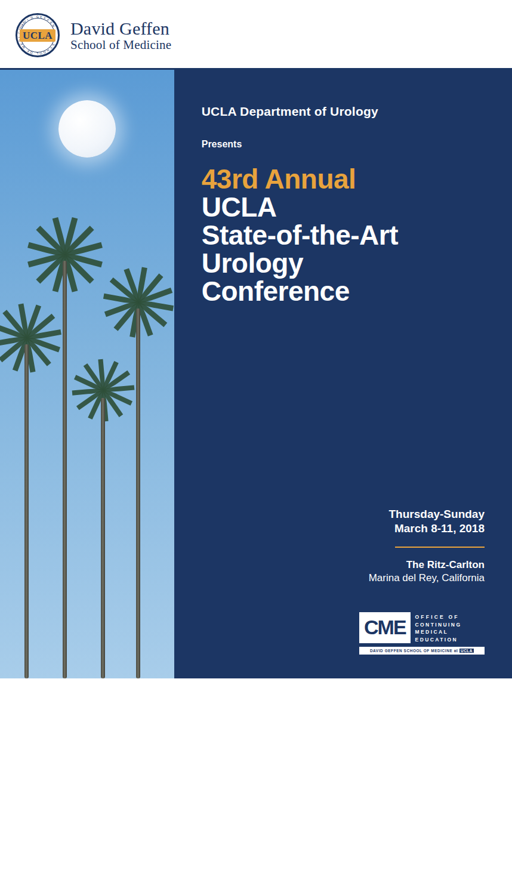D A V I D G E F F E N S C H O O L O F M E D I C I N E
UCLA
David Geffen
School of Medicine
UCLA Department of Urology
Presents
43rd Annual UCLA State-of-the-Art Urology Conference
Thursday-Sunday
March 8-11, 2018
The Ritz-Carlton Marina del Rey, California
CME
OFFICE OF
CONTINUING
MEDICAL
EDUCATION
DAVID GEFFEN SCHOOL OF MEDICINE at UCLA